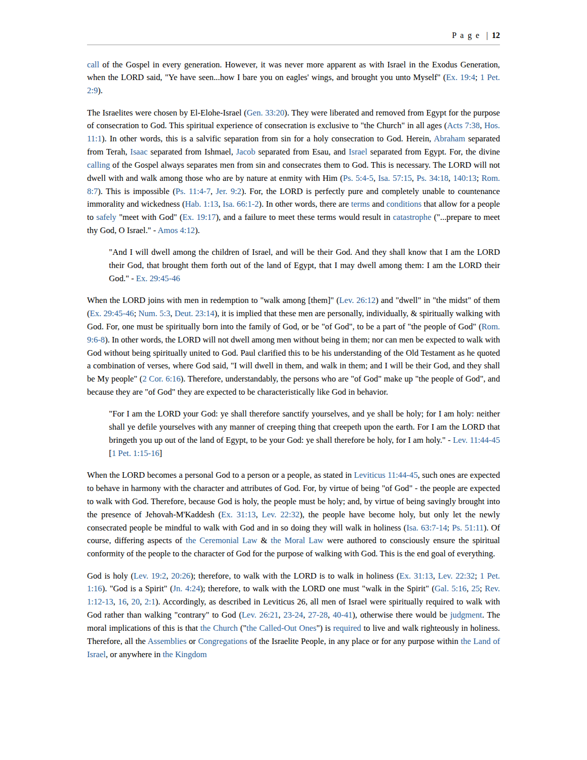P a g e | 12
call of the Gospel in every generation. However, it was never more apparent as with Israel in the Exodus Generation, when the LORD said, "Ye have seen...how I bare you on eagles' wings, and brought you unto Myself" (Ex. 19:4; 1 Pet. 2:9).
The Israelites were chosen by El-Elohe-Israel (Gen. 33:20). They were liberated and removed from Egypt for the purpose of consecration to God. This spiritual experience of consecration is exclusive to "the Church" in all ages (Acts 7:38, Hos. 11:1). In other words, this is a salvific separation from sin for a holy consecration to God. Herein, Abraham separated from Terah, Isaac separated from Ishmael, Jacob separated from Esau, and Israel separated from Egypt. For, the divine calling of the Gospel always separates men from sin and consecrates them to God. This is necessary. The LORD will not dwell with and walk among those who are by nature at enmity with Him (Ps. 5:4-5, Isa. 57:15, Ps. 34:18, 140:13; Rom. 8:7). This is impossible (Ps. 11:4-7, Jer. 9:2). For, the LORD is perfectly pure and completely unable to countenance immorality and wickedness (Hab. 1:13, Isa. 66:1-2). In other words, there are terms and conditions that allow for a people to safely "meet with God" (Ex. 19:17), and a failure to meet these terms would result in catastrophe ("...prepare to meet thy God, O Israel." - Amos 4:12).
"And I will dwell among the children of Israel, and will be their God. And they shall know that I am the LORD their God, that brought them forth out of the land of Egypt, that I may dwell among them: I am the LORD their God." - Ex. 29:45-46
When the LORD joins with men in redemption to "walk among [them]" (Lev. 26:12) and "dwell" in "the midst" of them (Ex. 29:45-46; Num. 5:3, Deut. 23:14), it is implied that these men are personally, individually, & spiritually walking with God. For, one must be spiritually born into the family of God, or be "of God", to be a part of "the people of God" (Rom. 9:6-8). In other words, the LORD will not dwell among men without being in them; nor can men be expected to walk with God without being spiritually united to God. Paul clarified this to be his understanding of the Old Testament as he quoted a combination of verses, where God said, "I will dwell in them, and walk in them; and I will be their God, and they shall be My people" (2 Cor. 6:16). Therefore, understandably, the persons who are "of God" make up "the people of God", and because they are "of God" they are expected to be characteristically like God in behavior.
"For I am the LORD your God: ye shall therefore sanctify yourselves, and ye shall be holy; for I am holy: neither shall ye defile yourselves with any manner of creeping thing that creepeth upon the earth. For I am the LORD that bringeth you up out of the land of Egypt, to be your God: ye shall therefore be holy, for I am holy." - Lev. 11:44-45 [1 Pet. 1:15-16]
When the LORD becomes a personal God to a person or a people, as stated in Leviticus 11:44-45, such ones are expected to behave in harmony with the character and attributes of God. For, by virtue of being "of God" - the people are expected to walk with God. Therefore, because God is holy, the people must be holy; and, by virtue of being savingly brought into the presence of Jehovah-M'Kaddesh (Ex. 31:13, Lev. 22:32), the people have become holy, but only let the newly consecrated people be mindful to walk with God and in so doing they will walk in holiness (Isa. 63:7-14; Ps. 51:11). Of course, differing aspects of the Ceremonial Law & the Moral Law were authored to consciously ensure the spiritual conformity of the people to the character of God for the purpose of walking with God. This is the end goal of everything.
God is holy (Lev. 19:2, 20:26); therefore, to walk with the LORD is to walk in holiness (Ex. 31:13, Lev. 22:32; 1 Pet. 1:16). "God is a Spirit" (Jn. 4:24); therefore, to walk with the LORD one must "walk in the Spirit" (Gal. 5:16, 25; Rev. 1:12-13, 16, 20, 2:1). Accordingly, as described in Leviticus 26, all men of Israel were spiritually required to walk with God rather than walking "contrary" to God (Lev. 26:21, 23-24, 27-28, 40-41), otherwise there would be judgment. The moral implications of this is that the Church ("the Called-Out Ones") is required to live and walk righteously in holiness. Therefore, all the Assemblies or Congregations of the Israelite People, in any place or for any purpose within the Land of Israel, or anywhere in the Kingdom